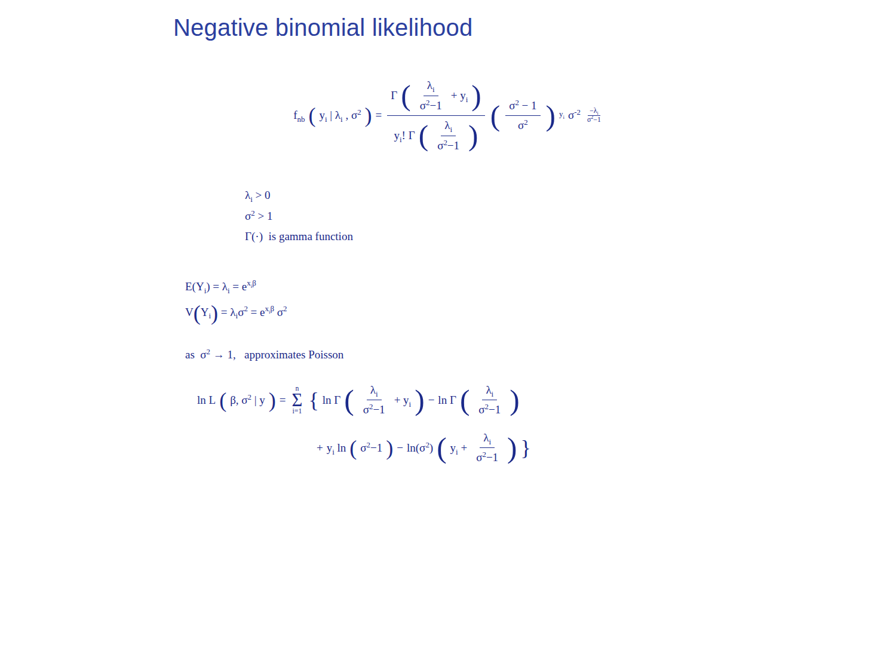Negative binomial likelihood
fnb ( yi | λi , σ2 ) = Γ ( λi σ2−1 + yi ) yi! Γ ( λi σ2−1 ) ( σ2 − 1 σ2 )yi σ-2 −λi σ2−1
λi > 0
σ2 > 1
Γ(·) is gamma function
E(Yi) = λi = exiβ
V(Yi) = λiσ2 = exiβ σ2
as σ2 → 1, approximates Poisson
ln L ( β, σ2 | y ) = n Σ i=1 { ln Γ ( λi σ2−1 + yi ) − ln Γ ( λi σ2−1 )
+ yi ln ( σ2−1 ) − ln(σ2) ( yi + λi σ2−1 ) }